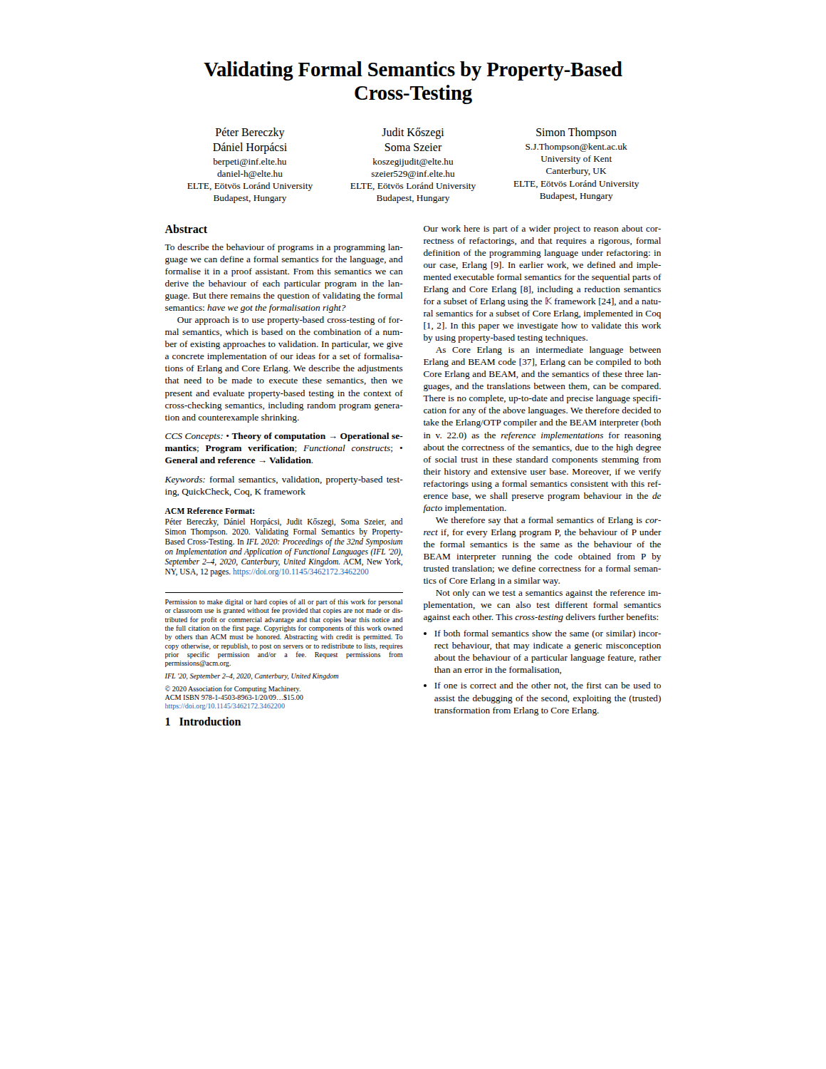Validating Formal Semantics by Property-Based
Cross-Testing
Péter Bereczky Dániel Horpácsi berpeti@inf.elte.hu daniel-h@elte.hu ELTE, Eötvös Loránd University Budapest, Hungary
Judit Kőszegi Soma Szeier koszegijudit@elte.hu szeier529@inf.elte.hu ELTE, Eötvös Loránd University Budapest, Hungary
Simon Thompson S.J.Thompson@kent.ac.uk University of Kent Canterbury, UK ELTE, Eötvös Loránd University Budapest, Hungary
Abstract
To describe the behaviour of programs in a programming language we can define a formal semantics for the language, and formalise it in a proof assistant. From this semantics we can derive the behaviour of each particular program in the language. But there remains the question of validating the formal semantics: have we got the formalisation right?
Our approach is to use property-based cross-testing of formal semantics, which is based on the combination of a number of existing approaches to validation. In particular, we give a concrete implementation of our ideas for a set of formalisations of Erlang and Core Erlang. We describe the adjustments that need to be made to execute these semantics, then we present and evaluate property-based testing in the context of cross-checking semantics, including random program generation and counterexample shrinking.
CCS Concepts: • Theory of computation → Operational semantics; Program verification; Functional constructs; • General and reference → Validation.
Keywords: formal semantics, validation, property-based testing, QuickCheck, Coq, K framework
ACM Reference Format:
Péter Bereczky, Dániel Horpácsi, Judit Kőszegi, Soma Szeier, and Simon Thompson. 2020. Validating Formal Semantics by Property-Based Cross-Testing. In IFL 2020: Proceedings of the 32nd Symposium on Implementation and Application of Functional Languages (IFL '20), September 2–4, 2020, Canterbury, United Kingdom. ACM, New York, NY, USA, 12 pages. https://doi.org/10.1145/3462172.3462200
Permission to make digital or hard copies of all or part of this work for personal or classroom use is granted without fee provided that copies are not made or distributed for profit or commercial advantage and that copies bear this notice and the full citation on the first page. Copyrights for components of this work owned by others than ACM must be honored. Abstracting with credit is permitted. To copy otherwise, or republish, to post on servers or to redistribute to lists, requires prior specific permission and/or a fee. Request permissions from permissions@acm.org.
IFL '20, September 2–4, 2020, Canterbury, United Kingdom
© 2020 Association for Computing Machinery.
ACM ISBN 978-1-4503-8963-1/20/09…$15.00
https://doi.org/10.1145/3462172.3462200
1 Introduction
Our work here is part of a wider project to reason about correctness of refactorings, and that requires a rigorous, formal definition of the programming language under refactoring: in our case, Erlang [9]. In earlier work, we defined and implemented executable formal semantics for the sequential parts of Erlang and Core Erlang [8], including a reduction semantics for a subset of Erlang using the 𝕂 framework [24], and a natural semantics for a subset of Core Erlang, implemented in Coq [1, 2]. In this paper we investigate how to validate this work by using property-based testing techniques.
As Core Erlang is an intermediate language between Erlang and BEAM code [37], Erlang can be compiled to both Core Erlang and BEAM, and the semantics of these three languages, and the translations between them, can be compared. There is no complete, up-to-date and precise language specification for any of the above languages. We therefore decided to take the Erlang/OTP compiler and the BEAM interpreter (both in v. 22.0) as the reference implementations for reasoning about the correctness of the semantics, due to the high degree of social trust in these standard components stemming from their history and extensive user base. Moreover, if we verify refactorings using a formal semantics consistent with this reference base, we shall preserve program behaviour in the de facto implementation.
We therefore say that a formal semantics of Erlang is correct if, for every Erlang program P, the behaviour of P under the formal semantics is the same as the behaviour of the BEAM interpreter running the code obtained from P by trusted translation; we define correctness for a formal semantics of Core Erlang in a similar way.
Not only can we test a semantics against the reference implementation, we can also test different formal semantics against each other. This cross-testing delivers further benefits:
If both formal semantics show the same (or similar) incorrect behaviour, that may indicate a generic misconception about the behaviour of a particular language feature, rather than an error in the formalisation,
If one is correct and the other not, the first can be used to assist the debugging of the second, exploiting the (trusted) transformation from Erlang to Core Erlang.